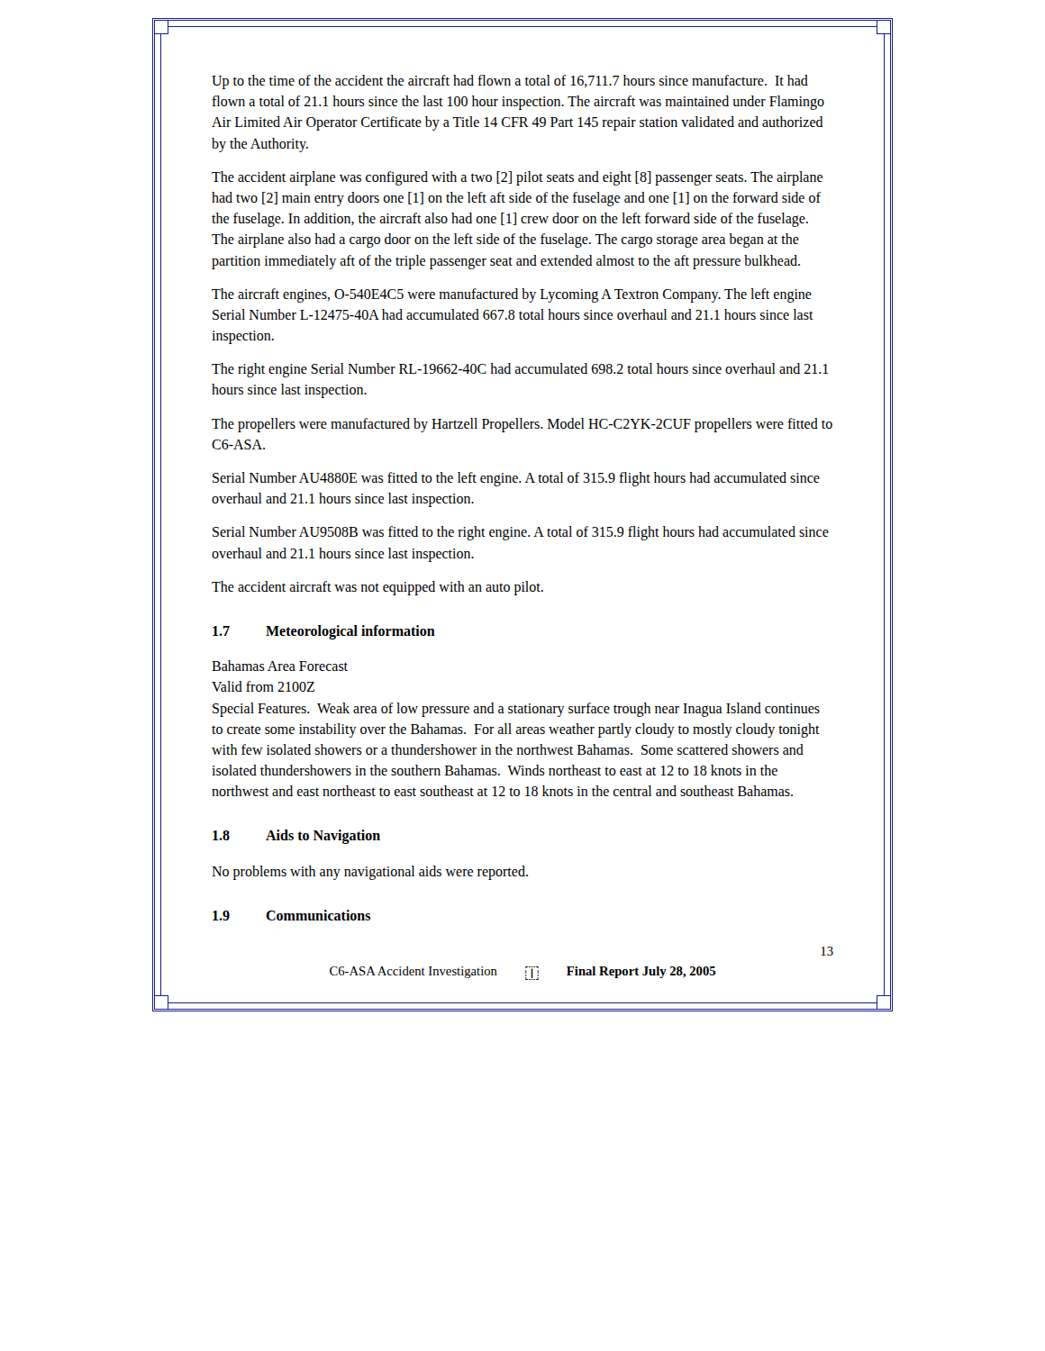Up to the time of the accident the aircraft had flown a total of 16,711.7 hours since manufacture. It had flown a total of 21.1 hours since the last 100 hour inspection. The aircraft was maintained under Flamingo Air Limited Air Operator Certificate by a Title 14 CFR 49 Part 145 repair station validated and authorized by the Authority.
The accident airplane was configured with a two [2] pilot seats and eight [8] passenger seats. The airplane had two [2] main entry doors one [1] on the left aft side of the fuselage and one [1] on the forward side of the fuselage. In addition, the aircraft also had one [1] crew door on the left forward side of the fuselage. The airplane also had a cargo door on the left side of the fuselage. The cargo storage area began at the partition immediately aft of the triple passenger seat and extended almost to the aft pressure bulkhead.
The aircraft engines, O-540E4C5 were manufactured by Lycoming A Textron Company. The left engine Serial Number L-12475-40A had accumulated 667.8 total hours since overhaul and 21.1 hours since last inspection.
The right engine Serial Number RL-19662-40C had accumulated 698.2 total hours since overhaul and 21.1 hours since last inspection.
The propellers were manufactured by Hartzell Propellers. Model HC-C2YK-2CUF propellers were fitted to C6-ASA.
Serial Number AU4880E was fitted to the left engine. A total of 315.9 flight hours had accumulated since overhaul and 21.1 hours since last inspection.
Serial Number AU9508B was fitted to the right engine. A total of 315.9 flight hours had accumulated since overhaul and 21.1 hours since last inspection.
The accident aircraft was not equipped with an auto pilot.
1.7 Meteorological information
Bahamas Area Forecast
Valid from 2100Z
Special Features. Weak area of low pressure and a stationary surface trough near Inagua Island continues to create some instability over the Bahamas. For all areas weather partly cloudy to mostly cloudy tonight with few isolated showers or a thundershower in the northwest Bahamas. Some scattered showers and isolated thundershowers in the southern Bahamas. Winds northeast to east at 12 to 18 knots in the northwest and east northeast to east southeast at 12 to 18 knots in the central and southeast Bahamas.
1.8 Aids to Navigation
No problems with any navigational aids were reported.
1.9 Communications
13
C6-ASA Accident Investigation 🇮️ Final Report July 28, 2005